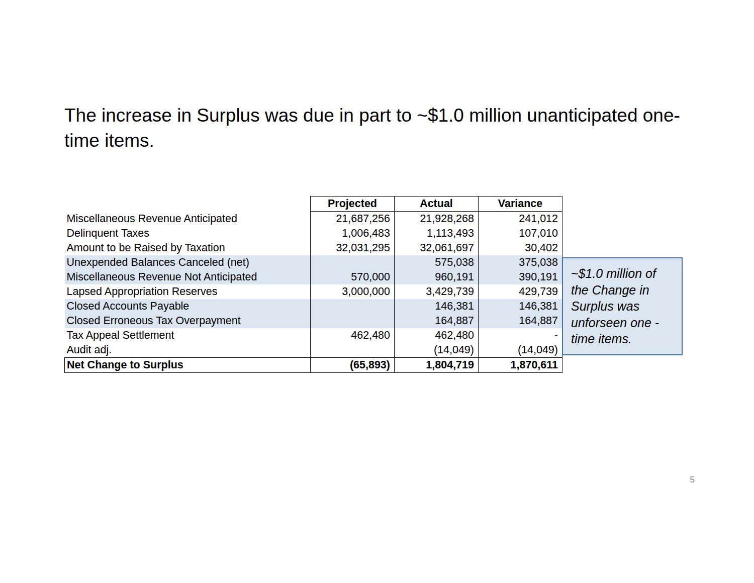The increase in Surplus was due in part to ~$1.0 million unanticipated one-time items.
| | Projected | Actual | Variance |
| --- | --- | --- | --- |
| Miscellaneous Revenue Anticipated | 21,687,256 | 21,928,268 | 241,012 |
| Delinquent Taxes | 1,006,483 | 1,113,493 | 107,010 |
| Amount to be Raised by Taxation | 32,031,295 | 32,061,697 | 30,402 |
| Unexpended Balances Canceled (net) | | 575,038 | 375,038 |
| Miscellaneous Revenue Not Anticipated | 570,000 | 960,191 | 390,191 |
| Lapsed Appropriation Reserves | 3,000,000 | 3,429,739 | 429,739 |
| Closed Accounts Payable | | 146,381 | 146,381 |
| Closed Erroneous Tax Overpayment | | 164,887 | 164,887 |
| Tax Appeal Settlement | 462,480 | 462,480 | - |
| Audit adj. | | (14,049) | (14,049) |
| Net Change to Surplus | (65,893) | 1,804,719 | 1,870,611 |
~$1.0 million of the Change in Surplus was unforseen one - time items.
5